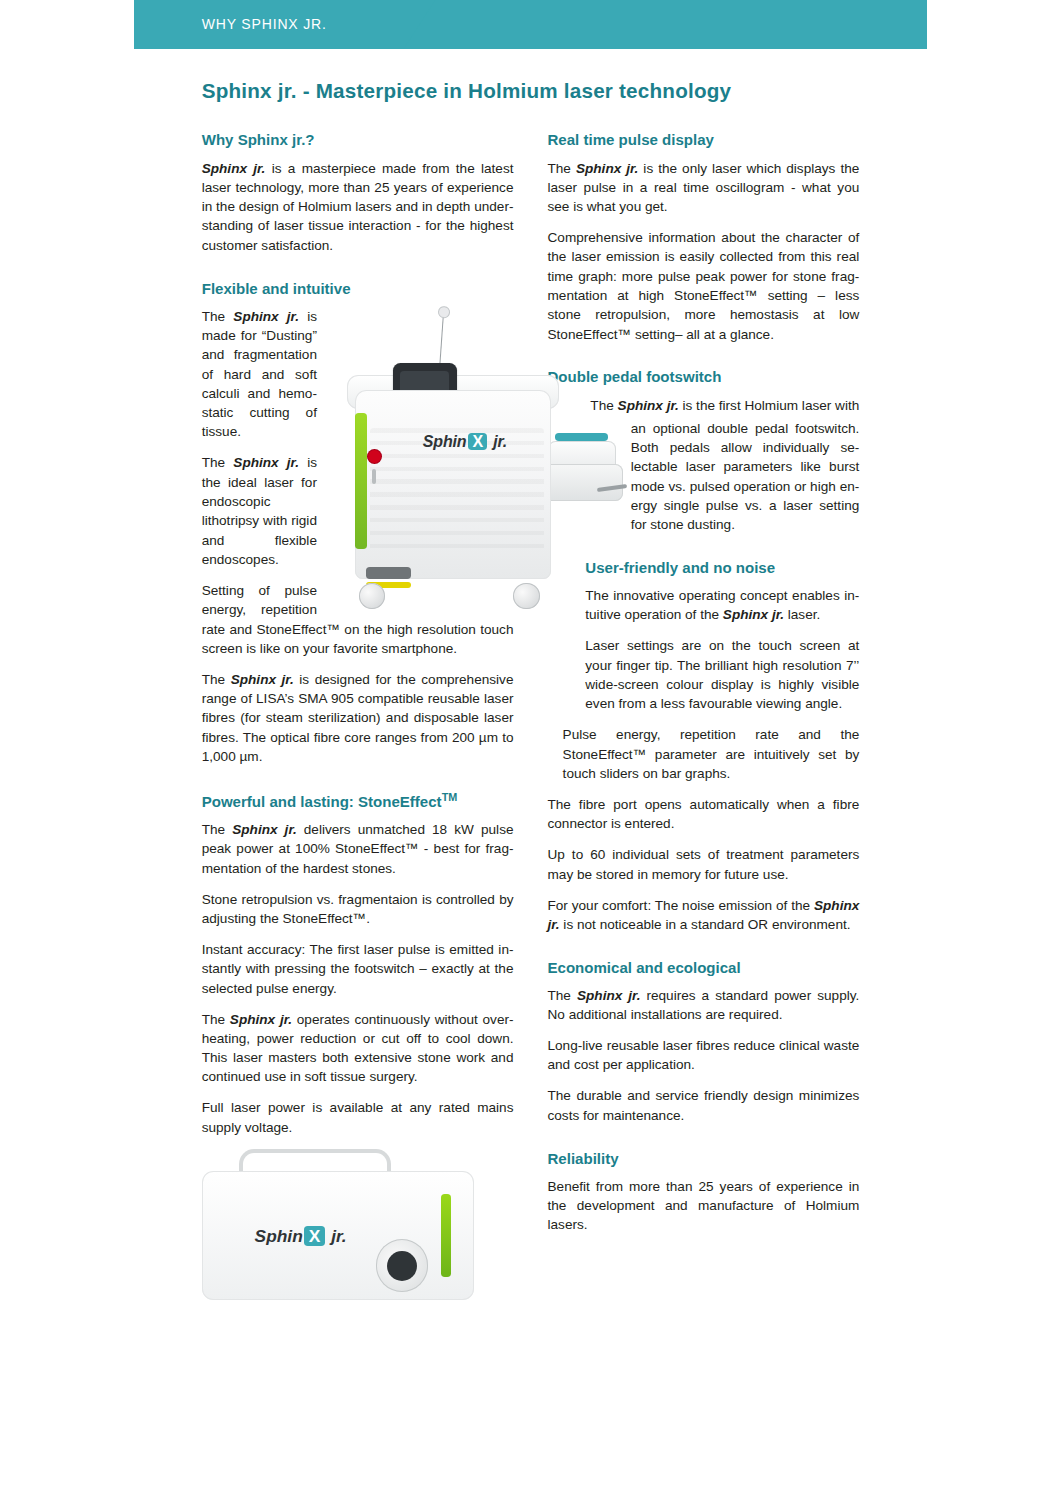WHY SPHINX JR.
Sphinx jr. - Masterpiece in Holmium laser technology
Why Sphinx jr.?
Sphinx jr. is a masterpiece made from the latest laser technology, more than 25 years of experience in the design of Holmium lasers and in depth understanding of laser tissue interaction - for the highest customer satisfaction.
Flexible and intuitive
SphinX jr.
The Sphinx jr. is made for “Dusting” and fragmentation of hard and soft calculi and hemostatic cutting of tissue.
The Sphinx jr. is the ideal laser for endoscopic lithotripsy with rigid and flexible endoscopes.
Setting of pulse energy, repetition rate and StoneEffect™ on the high resolution touch screen is like on your favorite smartphone.
The Sphinx jr. is designed for the comprehensive range of LISA’s SMA 905 compatible reusable laser fibres (for steam sterilization) and disposable laser fibres. The optical fibre core ranges from 200 µm to 1,000 µm.
Powerful and lasting: StoneEffectTM
The Sphinx jr. delivers unmatched 18 kW pulse peak power at 100% StoneEffect™ - best for fragmentation of the hardest stones.
Stone retropulsion vs. fragmentaion is controlled by adjusting the StoneEffect™.
Instant accuracy: The first laser pulse is emitted instantly with pressing the footswitch – exactly at the selected pulse energy.
The Sphinx jr. operates continuously without overheating, power reduction or cut off to cool down. This laser masters both extensive stone work and continued use in soft tissue surgery.
Full laser power is available at any rated mains supply voltage.
SphinX jr.
Real time pulse display
The Sphinx jr. is the only laser which displays the laser pulse in a real time oscillogram - what you see is what you get.
Comprehensive information about the character of the laser emission is easily collected from this real time graph: more pulse peak power for stone fragmentation at high StoneEffect™ setting – less stone retropulsion, more hemostasis at low StoneEffect™ setting– all at a glance.
Double pedal footswitch
The Sphinx jr. is the first Holmium laser with
an optional double pedal footswitch. Both pedals allow individually selectable laser parameters like burst mode vs. pulsed operation or high energy single pulse vs. a laser setting for stone dusting.
User-friendly and no noise
The innovative operating concept enables intuitive operation of the Sphinx jr. laser.
Laser settings are on the touch screen at your finger tip. The brilliant high resolution 7’’ wide-screen colour display is highly visible even from a less favourable viewing angle.
Pulse energy, repetition rate and the StoneEffect™ parameter are intuitively set by touch sliders on bar graphs.
The fibre port opens automatically when a fibre connector is entered.
Up to 60 individual sets of treatment parameters may be stored in memory for future use.
For your comfort: The noise emission of the Sphinx jr. is not noticeable in a standard OR environment.
Economical and ecological
The Sphinx jr. requires a standard power supply. No additional installations are required.
Long-live reusable laser fibres reduce clinical waste and cost per application.
The durable and service friendly design minimizes costs for maintenance.
Reliability
Benefit from more than 25 years of experience in the development and manufacture of Holmium lasers.